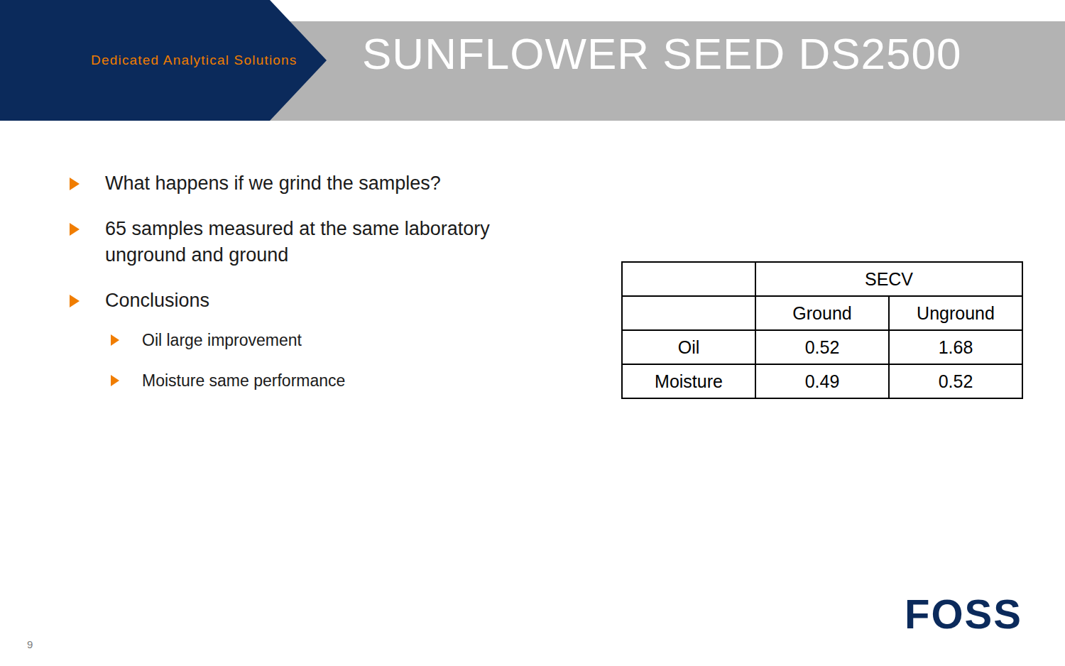Dedicated Analytical Solutions
SUNFLOWER SEED DS2500
What happens if we grind the samples?
65 samples measured at the same laboratory unground and ground
Conclusions
Oil large improvement
Moisture same performance
| | SECV |
| | Ground | Unground |
| Oil | 0.52 | 1.68 |
| Moisture | 0.49 | 0.52 |
9
FOSS